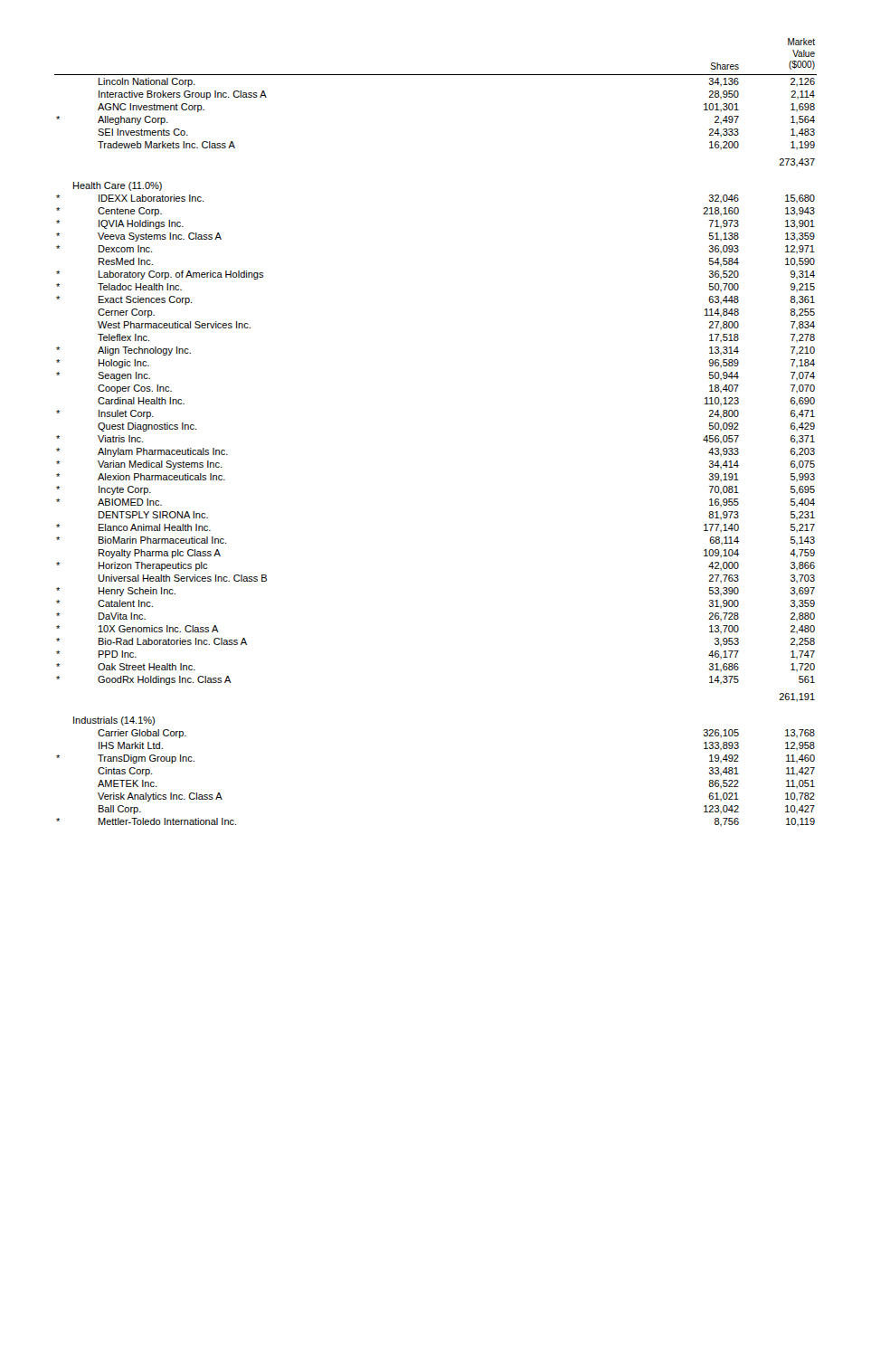| | | Shares | Market Value ($000) |
| --- | --- | --- | --- |
| | Lincoln National Corp. | 34,136 | 2,126 |
| | Interactive Brokers Group Inc. Class A | 28,950 | 2,114 |
| | AGNC Investment Corp. | 101,301 | 1,698 |
| * | Alleghany Corp. | 2,497 | 1,564 |
| | SEI Investments Co. | 24,333 | 1,483 |
| | Tradeweb Markets Inc. Class A | 16,200 | 1,199 |
| | 273,437 |
| | Health Care (11.0%) |
| * | IDEXX Laboratories Inc. | 32,046 | 15,680 |
| * | Centene Corp. | 218,160 | 13,943 |
| * | IQVIA Holdings Inc. | 71,973 | 13,901 |
| * | Veeva Systems Inc. Class A | 51,138 | 13,359 |
| * | Dexcom Inc. | 36,093 | 12,971 |
| | ResMed Inc. | 54,584 | 10,590 |
| * | Laboratory Corp. of America Holdings | 36,520 | 9,314 |
| * | Teladoc Health Inc. | 50,700 | 9,215 |
| * | Exact Sciences Corp. | 63,448 | 8,361 |
| | Cerner Corp. | 114,848 | 8,255 |
| | West Pharmaceutical Services Inc. | 27,800 | 7,834 |
| | Teleflex Inc. | 17,518 | 7,278 |
| * | Align Technology Inc. | 13,314 | 7,210 |
| * | Hologic Inc. | 96,589 | 7,184 |
| * | Seagen Inc. | 50,944 | 7,074 |
| | Cooper Cos. Inc. | 18,407 | 7,070 |
| | Cardinal Health Inc. | 110,123 | 6,690 |
| * | Insulet Corp. | 24,800 | 6,471 |
| | Quest Diagnostics Inc. | 50,092 | 6,429 |
| * | Viatris Inc. | 456,057 | 6,371 |
| * | Alnylam Pharmaceuticals Inc. | 43,933 | 6,203 |
| * | Varian Medical Systems Inc. | 34,414 | 6,075 |
| * | Alexion Pharmaceuticals Inc. | 39,191 | 5,993 |
| * | Incyte Corp. | 70,081 | 5,695 |
| * | ABIOMED Inc. | 16,955 | 5,404 |
| | DENTSPLY SIRONA Inc. | 81,973 | 5,231 |
| * | Elanco Animal Health Inc. | 177,140 | 5,217 |
| * | BioMarin Pharmaceutical Inc. | 68,114 | 5,143 |
| | Royalty Pharma plc Class A | 109,104 | 4,759 |
| * | Horizon Therapeutics plc | 42,000 | 3,866 |
| | Universal Health Services Inc. Class B | 27,763 | 3,703 |
| * | Henry Schein Inc. | 53,390 | 3,697 |
| * | Catalent Inc. | 31,900 | 3,359 |
| * | DaVita Inc. | 26,728 | 2,880 |
| * | 10X Genomics Inc. Class A | 13,700 | 2,480 |
| * | Bio-Rad Laboratories Inc. Class A | 3,953 | 2,258 |
| * | PPD Inc. | 46,177 | 1,747 |
| * | Oak Street Health Inc. | 31,686 | 1,720 |
| * | GoodRx Holdings Inc. Class A | 14,375 | 561 |
| | 261,191 |
| | Industrials (14.1%) |
| | Carrier Global Corp. | 326,105 | 13,768 |
| | IHS Markit Ltd. | 133,893 | 12,958 |
| * | TransDigm Group Inc. | 19,492 | 11,460 |
| | Cintas Corp. | 33,481 | 11,427 |
| | AMETEK Inc. | 86,522 | 11,051 |
| | Verisk Analytics Inc. Class A | 61,021 | 10,782 |
| | Ball Corp. | 123,042 | 10,427 |
| * | Mettler-Toledo International Inc. | 8,756 | 10,119 |